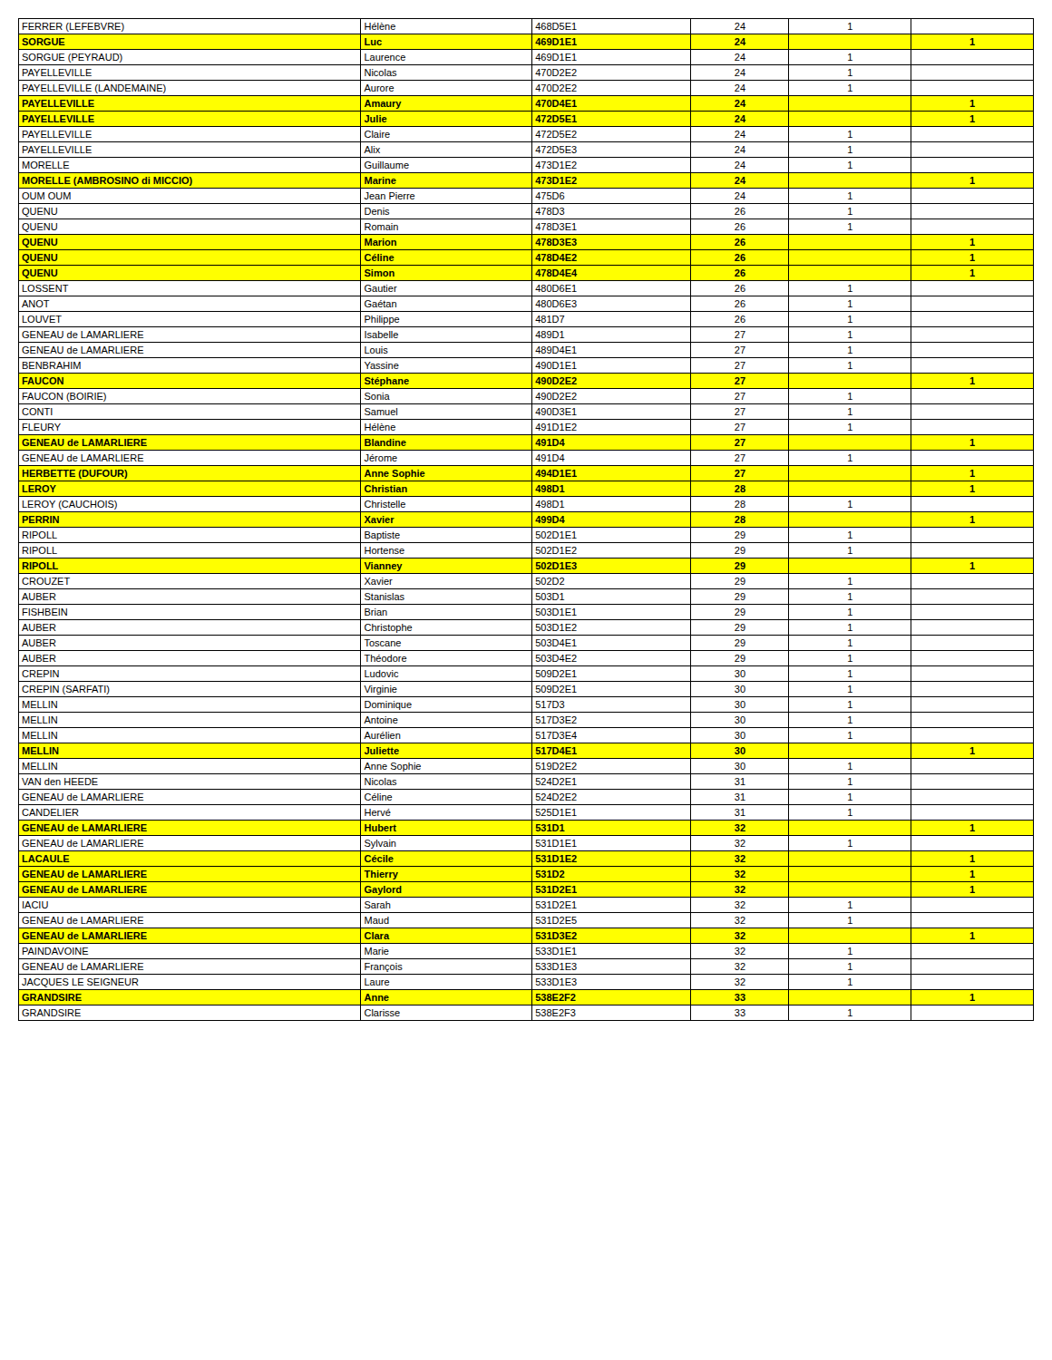| FERRER (LEFEBVRE) | Hélène | 468D5E1 | 24 | 1 | |
| SORGUE | Luc | 469D1E1 | 24 | | 1 |
| SORGUE (PEYRAUD) | Laurence | 469D1E1 | 24 | 1 | |
| PAYELLEVILLE | Nicolas | 470D2E2 | 24 | 1 | |
| PAYELLEVILLE (LANDEMAINE) | Aurore | 470D2E2 | 24 | 1 | |
| PAYELLEVILLE | Amaury | 470D4E1 | 24 | | 1 |
| PAYELLEVILLE | Julie | 472D5E1 | 24 | | 1 |
| PAYELLEVILLE | Claire | 472D5E2 | 24 | 1 | |
| PAYELLEVILLE | Alix | 472D5E3 | 24 | 1 | |
| MORELLE | Guillaume | 473D1E2 | 24 | 1 | |
| MORELLE (AMBROSINO di MICCIO) | Marine | 473D1E2 | 24 | | 1 |
| OUM OUM | Jean Pierre | 475D6 | 24 | 1 | |
| QUENU | Denis | 478D3 | 26 | 1 | |
| QUENU | Romain | 478D3E1 | 26 | 1 | |
| QUENU | Marion | 478D3E3 | 26 | | 1 |
| QUENU | Céline | 478D4E2 | 26 | | 1 |
| QUENU | Simon | 478D4E4 | 26 | | 1 |
| LOSSENT | Gautier | 480D6E1 | 26 | 1 | |
| ANOT | Gaétan | 480D6E3 | 26 | 1 | |
| LOUVET | Philippe | 481D7 | 26 | 1 | |
| GENEAU de LAMARLIERE | Isabelle | 489D1 | 27 | 1 | |
| GENEAU de LAMARLIERE | Louis | 489D4E1 | 27 | 1 | |
| BENBRAHIM | Yassine | 490D1E1 | 27 | 1 | |
| FAUCON | Stéphane | 490D2E2 | 27 | | 1 |
| FAUCON (BOIRIE) | Sonia | 490D2E2 | 27 | 1 | |
| CONTI | Samuel | 490D3E1 | 27 | 1 | |
| FLEURY | Hélène | 491D1E2 | 27 | 1 | |
| GENEAU de LAMARLIERE | Blandine | 491D4 | 27 | | 1 |
| GENEAU de LAMARLIERE | Jérome | 491D4 | 27 | 1 | |
| HERBETTE (DUFOUR) | Anne Sophie | 494D1E1 | 27 | | 1 |
| LEROY | Christian | 498D1 | 28 | | 1 |
| LEROY (CAUCHOIS) | Christelle | 498D1 | 28 | 1 | |
| PERRIN | Xavier | 499D4 | 28 | | 1 |
| RIPOLL | Baptiste | 502D1E1 | 29 | 1 | |
| RIPOLL | Hortense | 502D1E2 | 29 | 1 | |
| RIPOLL | Vianney | 502D1E3 | 29 | | 1 |
| CROUZET | Xavier | 502D2 | 29 | 1 | |
| AUBER | Stanislas | 503D1 | 29 | 1 | |
| FISHBEIN | Brian | 503D1E1 | 29 | 1 | |
| AUBER | Christophe | 503D1E2 | 29 | 1 | |
| AUBER | Toscane | 503D4E1 | 29 | 1 | |
| AUBER | Théodore | 503D4E2 | 29 | 1 | |
| CREPIN | Ludovic | 509D2E1 | 30 | 1 | |
| CREPIN (SARFATI) | Virginie | 509D2E1 | 30 | 1 | |
| MELLIN | Dominique | 517D3 | 30 | 1 | |
| MELLIN | Antoine | 517D3E2 | 30 | 1 | |
| MELLIN | Aurélien | 517D3E4 | 30 | 1 | |
| MELLIN | Juliette | 517D4E1 | 30 | | 1 |
| MELLIN | Anne Sophie | 519D2E2 | 30 | 1 | |
| VAN den HEEDE | Nicolas | 524D2E1 | 31 | 1 | |
| GENEAU de LAMARLIERE | Céline | 524D2E2 | 31 | 1 | |
| CANDELIER | Hervé | 525D1E1 | 31 | 1 | |
| GENEAU de LAMARLIERE | Hubert | 531D1 | 32 | | 1 |
| GENEAU de LAMARLIERE | Sylvain | 531D1E1 | 32 | 1 | |
| LACAULE | Cécile | 531D1E2 | 32 | | 1 |
| GENEAU de LAMARLIERE | Thierry | 531D2 | 32 | | 1 |
| GENEAU de LAMARLIERE | Gaylord | 531D2E1 | 32 | | 1 |
| IACIU | Sarah | 531D2E1 | 32 | 1 | |
| GENEAU de LAMARLIERE | Maud | 531D2E5 | 32 | 1 | |
| GENEAU de LAMARLIERE | Clara | 531D3E2 | 32 | | 1 |
| PAINDAVOINE | Marie | 533D1E1 | 32 | 1 | |
| GENEAU de LAMARLIERE | François | 533D1E3 | 32 | 1 | |
| JACQUES LE SEIGNEUR | Laure | 533D1E3 | 32 | 1 | |
| GRANDSIRE | Anne | 538E2F2 | 33 | | 1 |
| GRANDSIRE | Clarisse | 538E2F3 | 33 | 1 | |